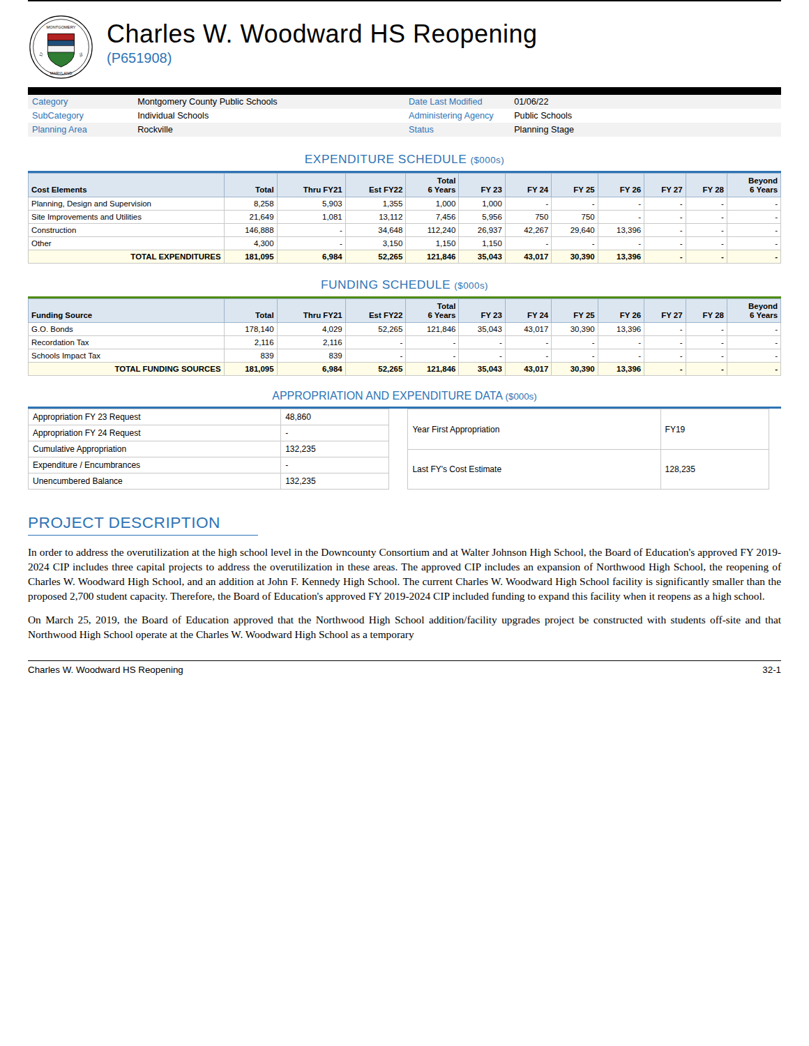MONTGOMERY 17 76 MARYLAND
Charles W. Woodward HS Reopening
(P651908)
| Category | Montgomery County Public Schools | Date Last Modified | 01/06/22 |
| SubCategory | Individual Schools | Administering Agency | Public Schools |
| Planning Area | Rockville | Status | Planning Stage |
EXPENDITURE SCHEDULE ($000s)
| Cost Elements | Total | Thru FY21 | Est FY22 | Total 6 Years | FY 23 | FY 24 | FY 25 | FY 26 | FY 27 | FY 28 | Beyond 6 Years |
| --- | --- | --- | --- | --- | --- | --- | --- | --- | --- | --- | --- |
| Planning, Design and Supervision | 8,258 | 5,903 | 1,355 | 1,000 | 1,000 | - | - | - | - | - | - |
| Site Improvements and Utilities | 21,649 | 1,081 | 13,112 | 7,456 | 5,956 | 750 | 750 | - | - | - | - |
| Construction | 146,888 | - | 34,648 | 112,240 | 26,937 | 42,267 | 29,640 | 13,396 | - | - | - |
| Other | 4,300 | - | 3,150 | 1,150 | 1,150 | - | - | - | - | - | - |
| TOTAL EXPENDITURES | 181,095 | 6,984 | 52,265 | 121,846 | 35,043 | 43,017 | 30,390 | 13,396 | - | - | - |
FUNDING SCHEDULE ($000s)
| Funding Source | Total | Thru FY21 | Est FY22 | Total 6 Years | FY 23 | FY 24 | FY 25 | FY 26 | FY 27 | FY 28 | Beyond 6 Years |
| --- | --- | --- | --- | --- | --- | --- | --- | --- | --- | --- | --- |
| G.O. Bonds | 178,140 | 4,029 | 52,265 | 121,846 | 35,043 | 43,017 | 30,390 | 13,396 | - | - | - |
| Recordation Tax | 2,116 | 2,116 | - | - | - | - | - | - | - | - | - |
| Schools Impact Tax | 839 | 839 | - | - | - | - | - | - | - | - | - |
| TOTAL FUNDING SOURCES | 181,095 | 6,984 | 52,265 | 121,846 | 35,043 | 43,017 | 30,390 | 13,396 | - | - | - |
APPROPRIATION AND EXPENDITURE DATA ($000s)
| Appropriation FY 23 Request | 48,860 |
| Appropriation FY 24 Request | - |
| Cumulative Appropriation | 132,235 |
| Expenditure / Encumbrances | - |
| Unencumbered Balance | 132,235 |
| Year First Appropriation | FY19 |
| Last FY's Cost Estimate | 128,235 |
PROJECT DESCRIPTION
In order to address the overutilization at the high school level in the Downcounty Consortium and at Walter Johnson High School, the Board of Education's approved FY 2019-2024 CIP includes three capital projects to address the overutilization in these areas. The approved CIP includes an expansion of Northwood High School, the reopening of Charles W. Woodward High School, and an addition at John F. Kennedy High School. The current Charles W. Woodward High School facility is significantly smaller than the proposed 2,700 student capacity. Therefore, the Board of Education's approved FY 2019-2024 CIP included funding to expand this facility when it reopens as a high school.
On March 25, 2019, the Board of Education approved that the Northwood High School addition/facility upgrades project be constructed with students off-site and that Northwood High School operate at the Charles W. Woodward High School as a temporary
Charles W. Woodward HS Reopening
32-1